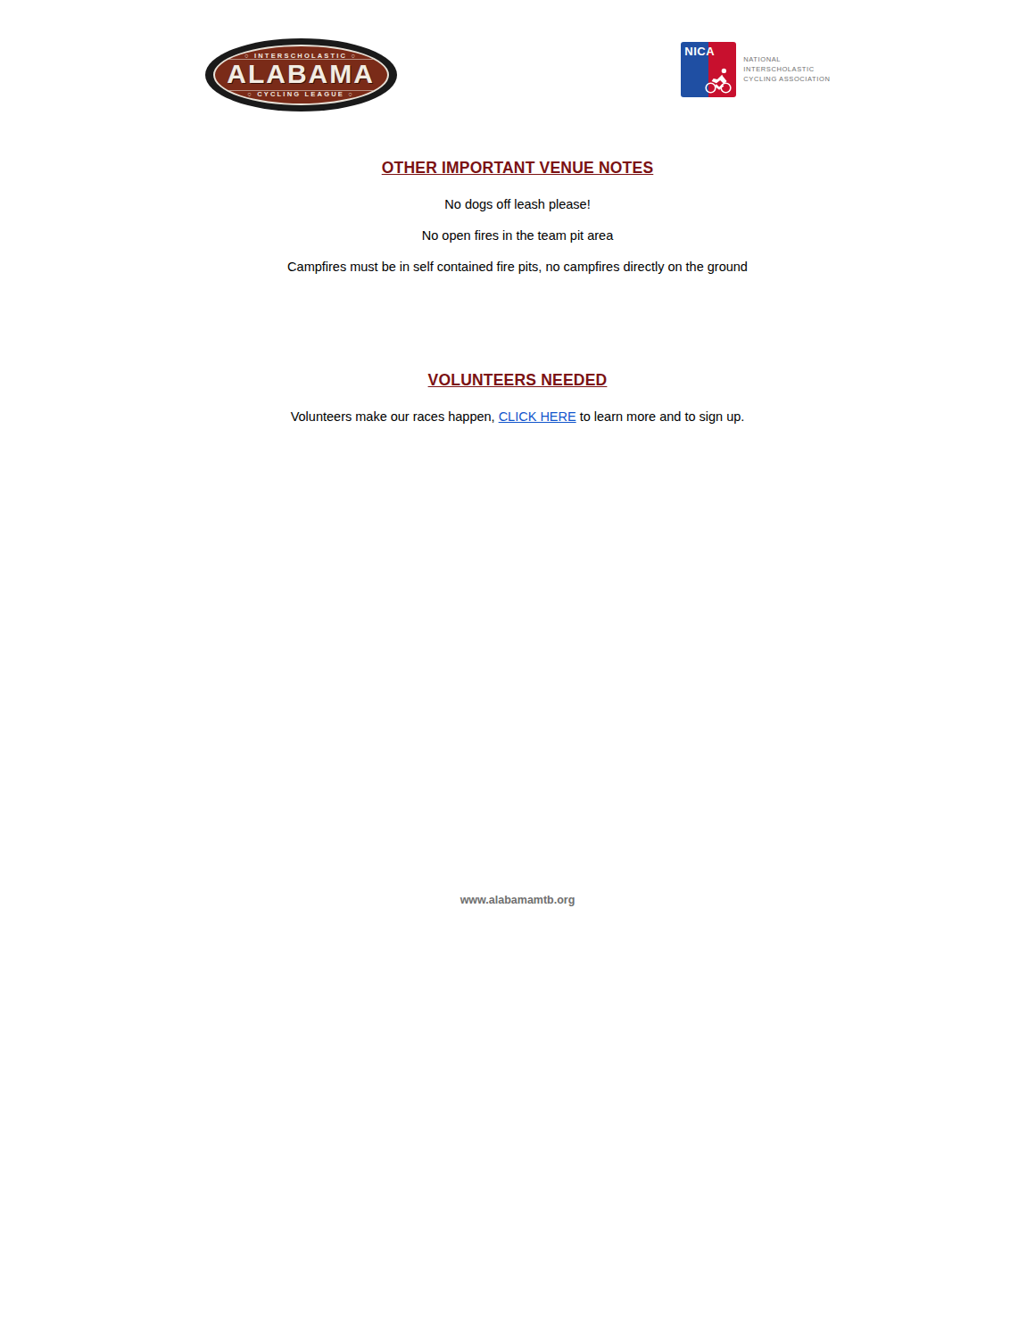○ Interscholastic ○
ALABAMA
○ Cycling League ○
NICA
National
Interscholastic
Cycling Association
OTHER IMPORTANT VENUE NOTES
No dogs off leash please!
No open fires in the team pit area
Campfires must be in self contained fire pits, no campfires directly on the ground
VOLUNTEERS NEEDED
Volunteers make our races happen, CLICK HERE to learn more and to sign up.
www.alabamamtb.org